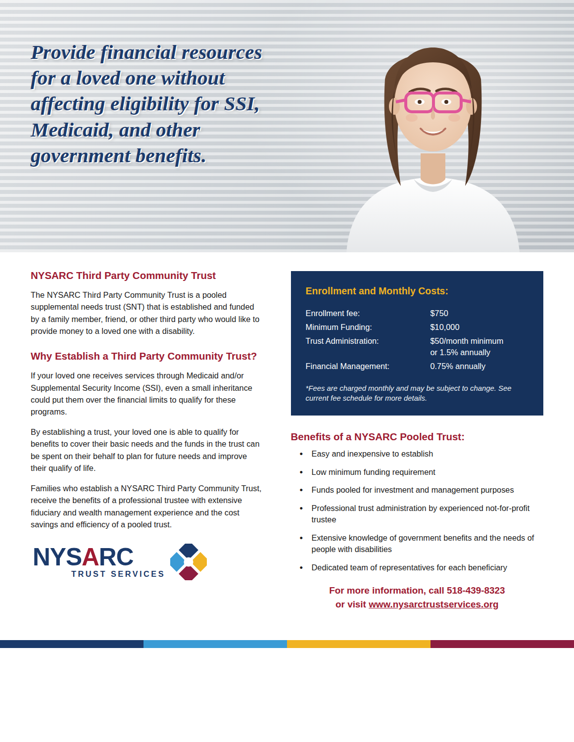Provide financial resources for a loved one without affecting eligibility for SSI, Medicaid, and other government benefits.
NYSARC Third Party Community Trust
The NYSARC Third Party Community Trust is a pooled supplemental needs trust (SNT) that is established and funded by a family member, friend, or other third party who would like to provide money to a loved one with a disability.
Why Establish a Third Party Community Trust?
If your loved one receives services through Medicaid and/or Supplemental Security Income (SSI), even a small inheritance could put them over the financial limits to qualify for these programs.
By establishing a trust, your loved one is able to qualify for benefits to cover their basic needs and the funds in the trust can be spent on their behalf to plan for future needs and improve their qualify of life.
Families who establish a NYSARC Third Party Community Trust, receive the benefits of a professional trustee with extensive fiduciary and wealth management experience and the cost savings and efficiency of a pooled trust.
NYSARC TRUST SERVICES
Enrollment and Monthly Costs:
| Enrollment fee: | $750 |
| Minimum Funding: | $10,000 |
| Trust Administration: | $50/month minimum or 1.5% annually |
| Financial Management: | 0.75% annually |
*Fees are charged monthly and may be subject to change. See current fee schedule for more details.
Benefits of a NYSARC Pooled Trust:
Easy and inexpensive to establish
Low minimum funding requirement
Funds pooled for investment and management purposes
Professional trust administration by experienced not-for-profit trustee
Extensive knowledge of government benefits and the needs of people with disabilities
Dedicated team of representatives for each beneficiary
For more information, call 518-439-8323
or visit www.nysarctrustservices.org